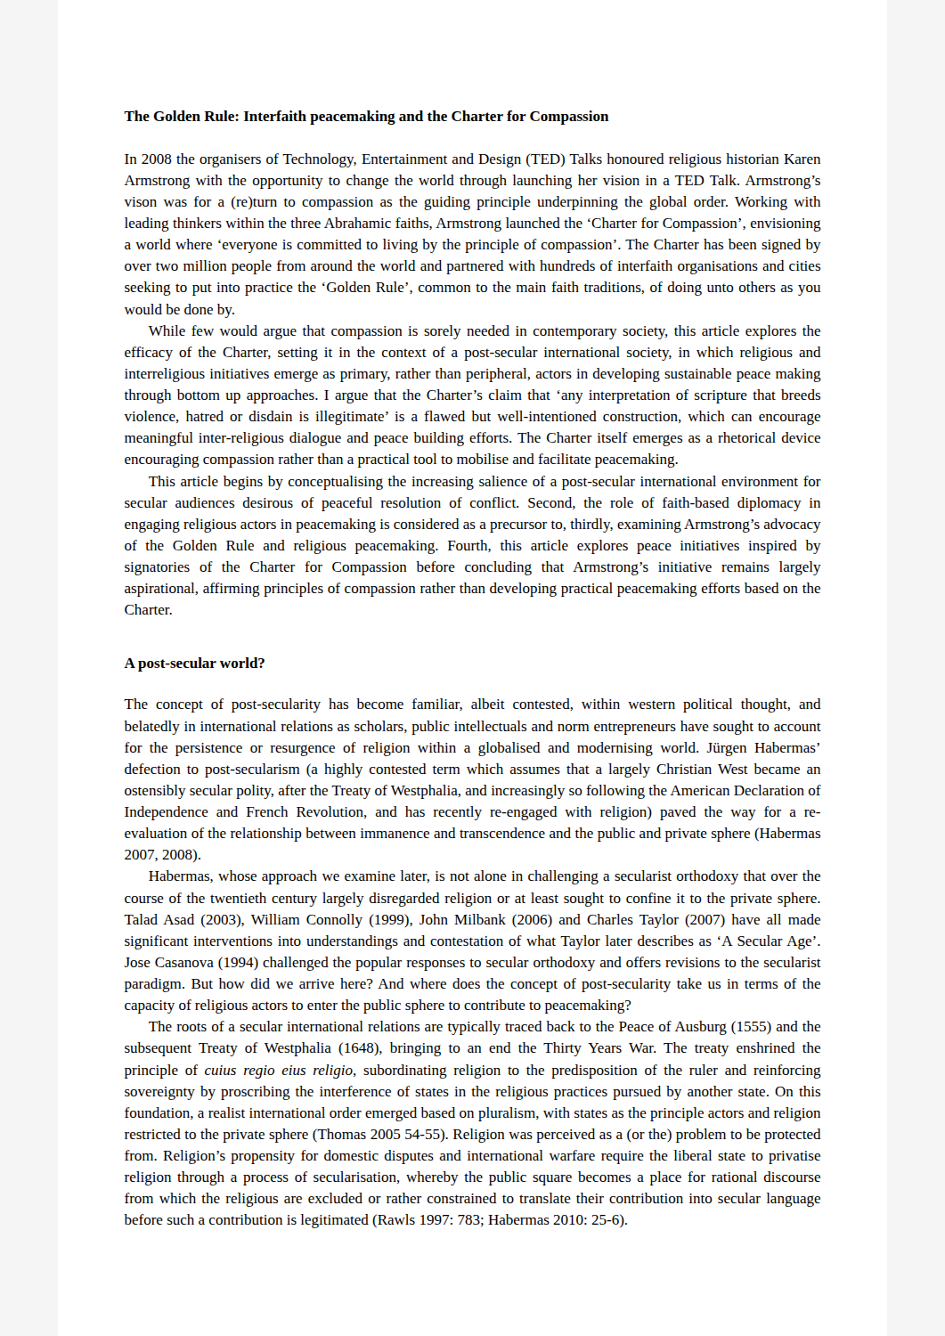The Golden Rule: Interfaith peacemaking and the Charter for Compassion
In 2008 the organisers of Technology, Entertainment and Design (TED) Talks honoured religious historian Karen Armstrong with the opportunity to change the world through launching her vision in a TED Talk. Armstrong’s vison was for a (re)turn to compassion as the guiding principle underpinning the global order. Working with leading thinkers within the three Abrahamic faiths, Armstrong launched the ‘Charter for Compassion’, envisioning a world where ‘everyone is committed to living by the principle of compassion’. The Charter has been signed by over two million people from around the world and partnered with hundreds of interfaith organisations and cities seeking to put into practice the ‘Golden Rule’, common to the main faith traditions, of doing unto others as you would be done by.
While few would argue that compassion is sorely needed in contemporary society, this article explores the efficacy of the Charter, setting it in the context of a post-secular international society, in which religious and interreligious initiatives emerge as primary, rather than peripheral, actors in developing sustainable peace making through bottom up approaches. I argue that the Charter’s claim that ‘any interpretation of scripture that breeds violence, hatred or disdain is illegitimate’ is a flawed but well-intentioned construction, which can encourage meaningful inter-religious dialogue and peace building efforts. The Charter itself emerges as a rhetorical device encouraging compassion rather than a practical tool to mobilise and facilitate peacemaking.
This article begins by conceptualising the increasing salience of a post-secular international environment for secular audiences desirous of peaceful resolution of conflict. Second, the role of faith-based diplomacy in engaging religious actors in peacemaking is considered as a precursor to, thirdly, examining Armstrong’s advocacy of the Golden Rule and religious peacemaking. Fourth, this article explores peace initiatives inspired by signatories of the Charter for Compassion before concluding that Armstrong’s initiative remains largely aspirational, affirming principles of compassion rather than developing practical peacemaking efforts based on the Charter.
A post-secular world?
The concept of post-secularity has become familiar, albeit contested, within western political thought, and belatedly in international relations as scholars, public intellectuals and norm entrepreneurs have sought to account for the persistence or resurgence of religion within a globalised and modernising world. Jürgen Habermas’ defection to post-secularism (a highly contested term which assumes that a largely Christian West became an ostensibly secular polity, after the Treaty of Westphalia, and increasingly so following the American Declaration of Independence and French Revolution, and has recently re-engaged with religion) paved the way for a re-evaluation of the relationship between immanence and transcendence and the public and private sphere (Habermas 2007, 2008).
Habermas, whose approach we examine later, is not alone in challenging a secularist orthodoxy that over the course of the twentieth century largely disregarded religion or at least sought to confine it to the private sphere. Talad Asad (2003), William Connolly (1999), John Milbank (2006) and Charles Taylor (2007) have all made significant interventions into understandings and contestation of what Taylor later describes as ‘A Secular Age’. Jose Casanova (1994) challenged the popular responses to secular orthodoxy and offers revisions to the secularist paradigm. But how did we arrive here? And where does the concept of post-secularity take us in terms of the capacity of religious actors to enter the public sphere to contribute to peacemaking?
The roots of a secular international relations are typically traced back to the Peace of Ausburg (1555) and the subsequent Treaty of Westphalia (1648), bringing to an end the Thirty Years War. The treaty enshrined the principle of cuius regio eius religio, subordinating religion to the predisposition of the ruler and reinforcing sovereignty by proscribing the interference of states in the religious practices pursued by another state. On this foundation, a realist international order emerged based on pluralism, with states as the principle actors and religion restricted to the private sphere (Thomas 2005 54-55). Religion was perceived as a (or the) problem to be protected from. Religion’s propensity for domestic disputes and international warfare require the liberal state to privatise religion through a process of secularisation, whereby the public square becomes a place for rational discourse from which the religious are excluded or rather constrained to translate their contribution into secular language before such a contribution is legitimated (Rawls 1997: 783; Habermas 2010: 25-6).